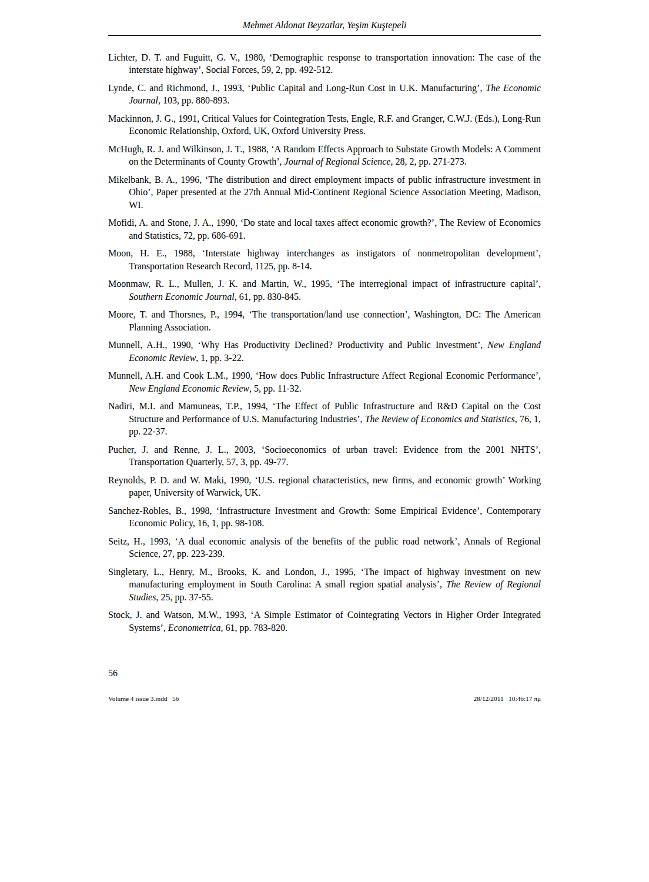Mehmet Aldonat Beyzatlar, Yeşim Kuştepeli
Lichter, D. T. and Fuguitt, G. V., 1980, ‘Demographic response to transportation innovation: The case of the interstate highway’, Social Forces, 59, 2, pp. 492-512.
Lynde, C. and Richmond, J., 1993, ‘Public Capital and Long-Run Cost in U.K. Manufacturing’, The Economic Journal, 103, pp. 880-893.
Mackinnon, J. G., 1991, Critical Values for Cointegration Tests, Engle, R.F. and Granger, C.W.J. (Eds.), Long-Run Economic Relationship, Oxford, UK, Oxford University Press.
McHugh, R. J. and Wilkinson, J. T., 1988, ‘A Random Effects Approach to Substate Growth Models: A Comment on the Determinants of County Growth’, Journal of Regional Science, 28, 2, pp. 271-273.
Mikelbank, B. A., 1996, ‘The distribution and direct employment impacts of public infrastructure investment in Ohio’, Paper presented at the 27th Annual Mid-Continent Regional Science Association Meeting, Madison, WI.
Mofidi, A. and Stone, J. A., 1990, ‘Do state and local taxes affect economic growth?’, The Review of Economics and Statistics, 72, pp. 686-691.
Moon, H. E., 1988, ‘Interstate highway interchanges as instigators of nonmetropolitan development’, Transportation Research Record, 1125, pp. 8-14.
Moonmaw, R. L., Mullen, J. K. and Martin, W., 1995, ‘The interregional impact of infrastructure capital’, Southern Economic Journal, 61, pp. 830-845.
Moore, T. and Thorsnes, P., 1994, ‘The transportation/land use connection’, Washington, DC: The American Planning Association.
Munnell, A.H., 1990, ‘Why Has Productivity Declined? Productivity and Public Investment’, New England Economic Review, 1, pp. 3-22.
Munnell, A.H. and Cook L.M., 1990, ‘How does Public Infrastructure Affect Regional Economic Performance’, New England Economic Review, 5, pp. 11-32.
Nadiri, M.I. and Mamuneas, T.P., 1994, ‘The Effect of Public Infrastructure and R&D Capital on the Cost Structure and Performance of U.S. Manufacturing Industries’, The Review of Economics and Statistics, 76, 1, pp. 22-37.
Pucher, J. and Renne, J. L., 2003, ‘Socioeconomics of urban travel: Evidence from the 2001 NHTS’, Transportation Quarterly, 57, 3, pp. 49-77.
Reynolds, P. D. and W. Maki, 1990, ‘U.S. regional characteristics, new firms, and economic growth’ Working paper, University of Warwick, UK.
Sanchez-Robles, B., 1998, ‘Infrastructure Investment and Growth: Some Empirical Evidence’, Contemporary Economic Policy, 16, 1, pp. 98-108.
Seitz, H., 1993, ‘A dual economic analysis of the benefits of the public road network’, Annals of Regional Science, 27, pp. 223-239.
Singletary, L., Henry, M., Brooks, K. and London, J., 1995, ‘The impact of highway investment on new manufacturing employment in South Carolina: A small region spatial analysis’, The Review of Regional Studies, 25, pp. 37-55.
Stock, J. and Watson, M.W., 1993, ‘A Simple Estimator of Cointegrating Vectors in Higher Order Integrated Systems’, Econometrica, 61, pp. 783-820.
56
Volume 4 issue 3.indd 56 28/12/2011 10:46:17 πμ